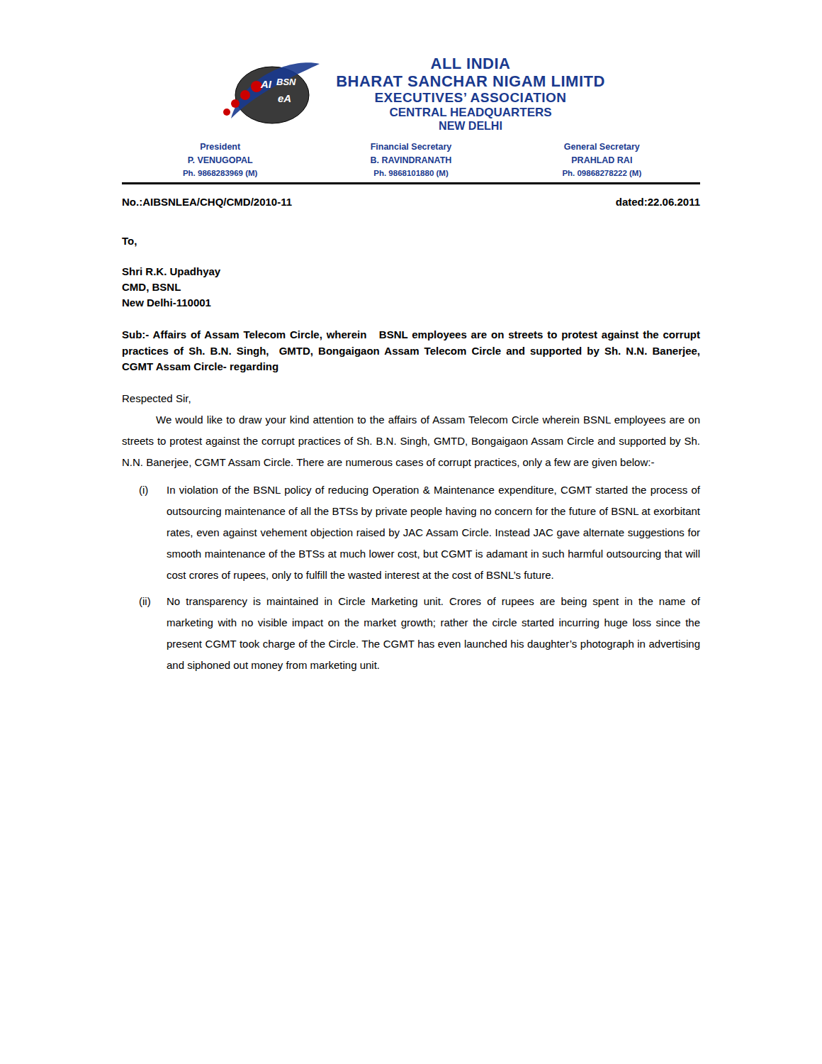AI BSN eA
ALL INDIA
BHARAT SANCHAR NIGAM LIMITD
EXECUTIVES’ ASSOCIATION
CENTRAL HEADQUARTERS
NEW DELHI
President P. VENUGOPAL Ph. 9868283969 (M)
Financial Secretary B. RAVINDRANATH Ph. 9868101880 (M)
General Secretary PRAHLAD RAI Ph. 09868278222 (M)
No.:AIBSNLEA/CHQ/CMD/2010-11 dated:22.06.2011
To,
Shri R.K. Upadhyay
CMD, BSNL
New Delhi-110001
Sub:- Affairs of Assam Telecom Circle, wherein BSNL employees are on streets to protest against the corrupt practices of Sh. B.N. Singh, GMTD, Bongaigaon Assam Telecom Circle and supported by Sh. N.N. Banerjee, CGMT Assam Circle- regarding
Respected Sir,
We would like to draw your kind attention to the affairs of Assam Telecom Circle wherein BSNL employees are on streets to protest against the corrupt practices of Sh. B.N. Singh, GMTD, Bongaigaon Assam Circle and supported by Sh. N.N. Banerjee, CGMT Assam Circle. There are numerous cases of corrupt practices, only a few are given below:-
(i) In violation of the BSNL policy of reducing Operation & Maintenance expenditure, CGMT started the process of outsourcing maintenance of all the BTSs by private people having no concern for the future of BSNL at exorbitant rates, even against vehement objection raised by JAC Assam Circle. Instead JAC gave alternate suggestions for smooth maintenance of the BTSs at much lower cost, but CGMT is adamant in such harmful outsourcing that will cost crores of rupees, only to fulfill the wasted interest at the cost of BSNL’s future.
(ii) No transparency is maintained in Circle Marketing unit. Crores of rupees are being spent in the name of marketing with no visible impact on the market growth; rather the circle started incurring huge loss since the present CGMT took charge of the Circle. The CGMT has even launched his daughter’s photograph in advertising and siphoned out money from marketing unit.